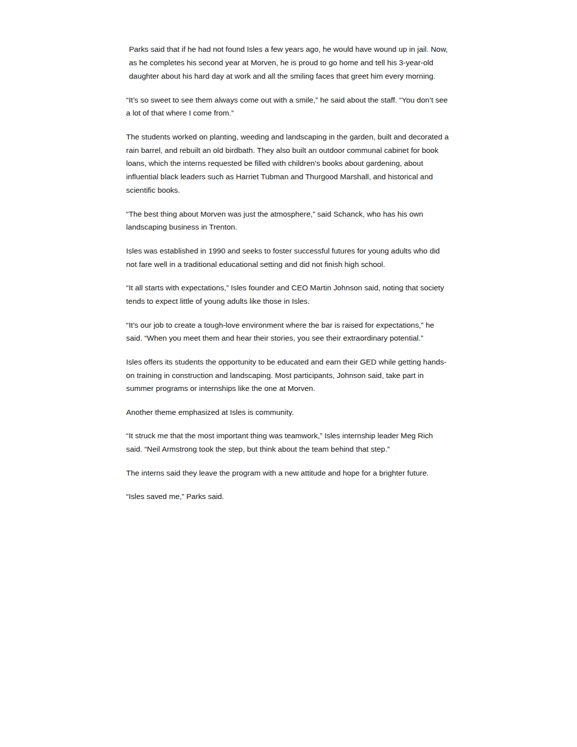Parks said that if he had not found Isles a few years ago, he would have wound up in jail. Now, as he completes his second year at Morven, he is proud to go home and tell his 3-year-old daughter about his hard day at work and all the smiling faces that greet him every morning.
“It’s so sweet to see them always come out with a smile,” he said about the staff. “You don’t see a lot of that where I come from.”
The students worked on planting, weeding and landscaping in the garden, built and decorated a rain barrel, and rebuilt an old birdbath. They also built an outdoor communal cabinet for book loans, which the interns requested be filled with children’s books about gardening, about influential black leaders such as Harriet Tubman and Thurgood Marshall, and historical and scientific books.
“The best thing about Morven was just the atmosphere,” said Schanck, who has his own landscaping business in Trenton.
Isles was established in 1990 and seeks to foster successful futures for young adults who did not fare well in a traditional educational setting and did not finish high school.
“It all starts with expectations,” Isles founder and CEO Martin Johnson said, noting that society tends to expect little of young adults like those in Isles.
“It’s our job to create a tough-love environment where the bar is raised for expectations,” he said. “When you meet them and hear their stories, you see their extraordinary potential.”
Isles offers its students the opportunity to be educated and earn their GED while getting hands-on training in construction and landscaping. Most participants, Johnson said, take part in summer programs or internships like the one at Morven.
Another theme emphasized at Isles is community.
“It struck me that the most important thing was teamwork,” Isles internship leader Meg Rich said. “Neil Armstrong took the step, but think about the team behind that step.”
The interns said they leave the program with a new attitude and hope for a brighter future.
“Isles saved me,” Parks said.